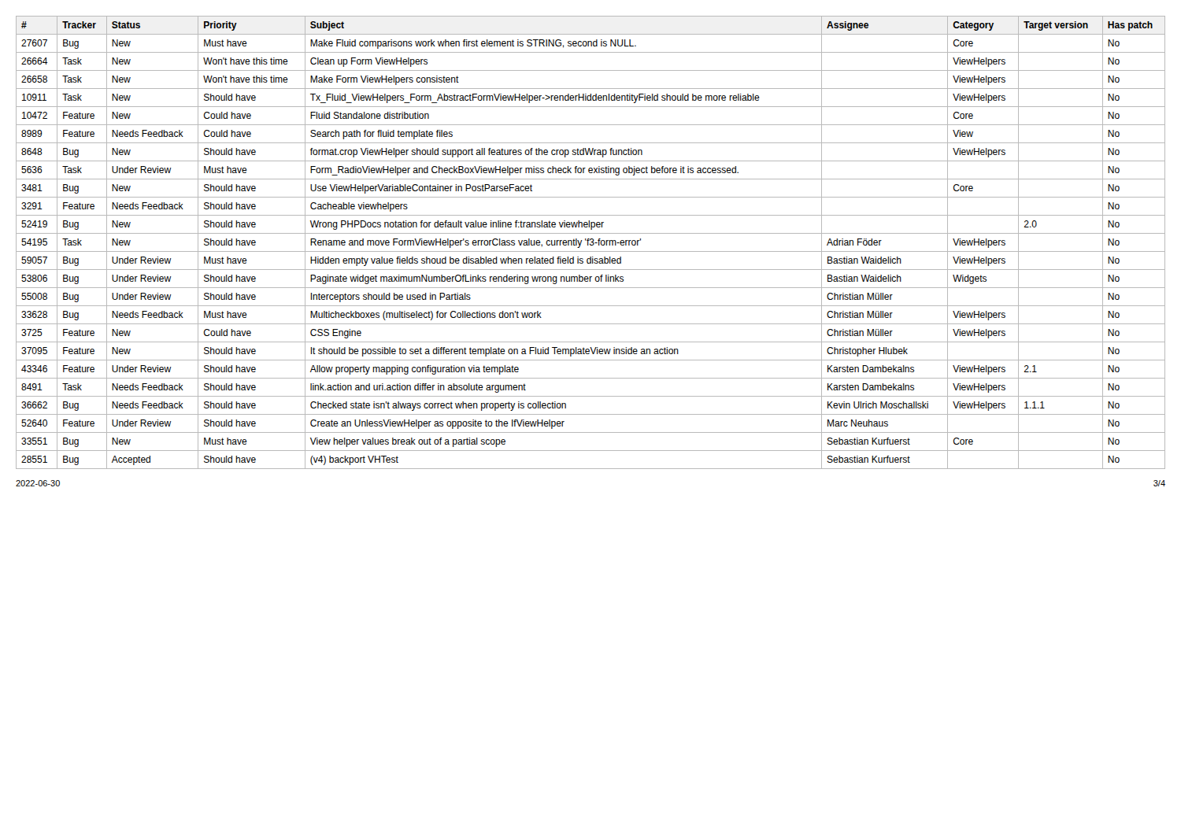| # | Tracker | Status | Priority | Subject | Assignee | Category | Target version | Has patch |
| --- | --- | --- | --- | --- | --- | --- | --- | --- |
| 27607 | Bug | New | Must have | Make Fluid comparisons work when first element is STRING, second is NULL. | | Core | | No |
| 26664 | Task | New | Won't have this time | Clean up Form ViewHelpers | | ViewHelpers | | No |
| 26658 | Task | New | Won't have this time | Make Form ViewHelpers consistent | | ViewHelpers | | No |
| 10911 | Task | New | Should have | Tx_Fluid_ViewHelpers_Form_AbstractFormViewHelper->renderHiddenIdentityField should be more reliable | | ViewHelpers | | No |
| 10472 | Feature | New | Could have | Fluid Standalone distribution | | Core | | No |
| 8989 | Feature | Needs Feedback | Could have | Search path for fluid template files | | View | | No |
| 8648 | Bug | New | Should have | format.crop ViewHelper should support all features of the crop stdWrap function | | ViewHelpers | | No |
| 5636 | Task | Under Review | Must have | Form_RadioViewHelper and CheckBoxViewHelper miss check for existing object before it is accessed. | | | | No |
| 3481 | Bug | New | Should have | Use ViewHelperVariableContainer in PostParseFacet | | Core | | No |
| 3291 | Feature | Needs Feedback | Should have | Cacheable viewhelpers | | | | No |
| 52419 | Bug | New | Should have | Wrong PHPDocs notation for default value inline f:translate viewhelper | | | 2.0 | No |
| 54195 | Task | New | Should have | Rename and move FormViewHelper's errorClass value, currently 'f3-form-error' | Adrian Föder | ViewHelpers | | No |
| 59057 | Bug | Under Review | Must have | Hidden empty value fields shoud be disabled when related field is disabled | Bastian Waidelich | ViewHelpers | | No |
| 53806 | Bug | Under Review | Should have | Paginate widget maximumNumberOfLinks rendering wrong number of links | Bastian Waidelich | Widgets | | No |
| 55008 | Bug | Under Review | Should have | Interceptors should be used in Partials | Christian Müller | | | No |
| 33628 | Bug | Needs Feedback | Must have | Multicheckboxes (multiselect) for Collections don't work | Christian Müller | ViewHelpers | | No |
| 3725 | Feature | New | Could have | CSS Engine | Christian Müller | ViewHelpers | | No |
| 37095 | Feature | New | Should have | It should be possible to set a different template on a Fluid TemplateView inside an action | Christopher Hlubek | | | No |
| 43346 | Feature | Under Review | Should have | Allow property mapping configuration via template | Karsten Dambekalns | ViewHelpers | 2.1 | No |
| 8491 | Task | Needs Feedback | Should have | link.action and uri.action differ in absolute argument | Karsten Dambekalns | ViewHelpers | | No |
| 36662 | Bug | Needs Feedback | Should have | Checked state isn't always correct when property is collection | Kevin Ulrich Moschallski | ViewHelpers | 1.1.1 | No |
| 52640 | Feature | Under Review | Should have | Create an UnlessViewHelper as opposite to the IfViewHelper | Marc Neuhaus | | | No |
| 33551 | Bug | New | Must have | View helper values break out of a partial scope | Sebastian Kurfuerst | Core | | No |
| 28551 | Bug | Accepted | Should have | (v4) backport VHTest | Sebastian Kurfuerst | | | No |
2022-06-30 3/4